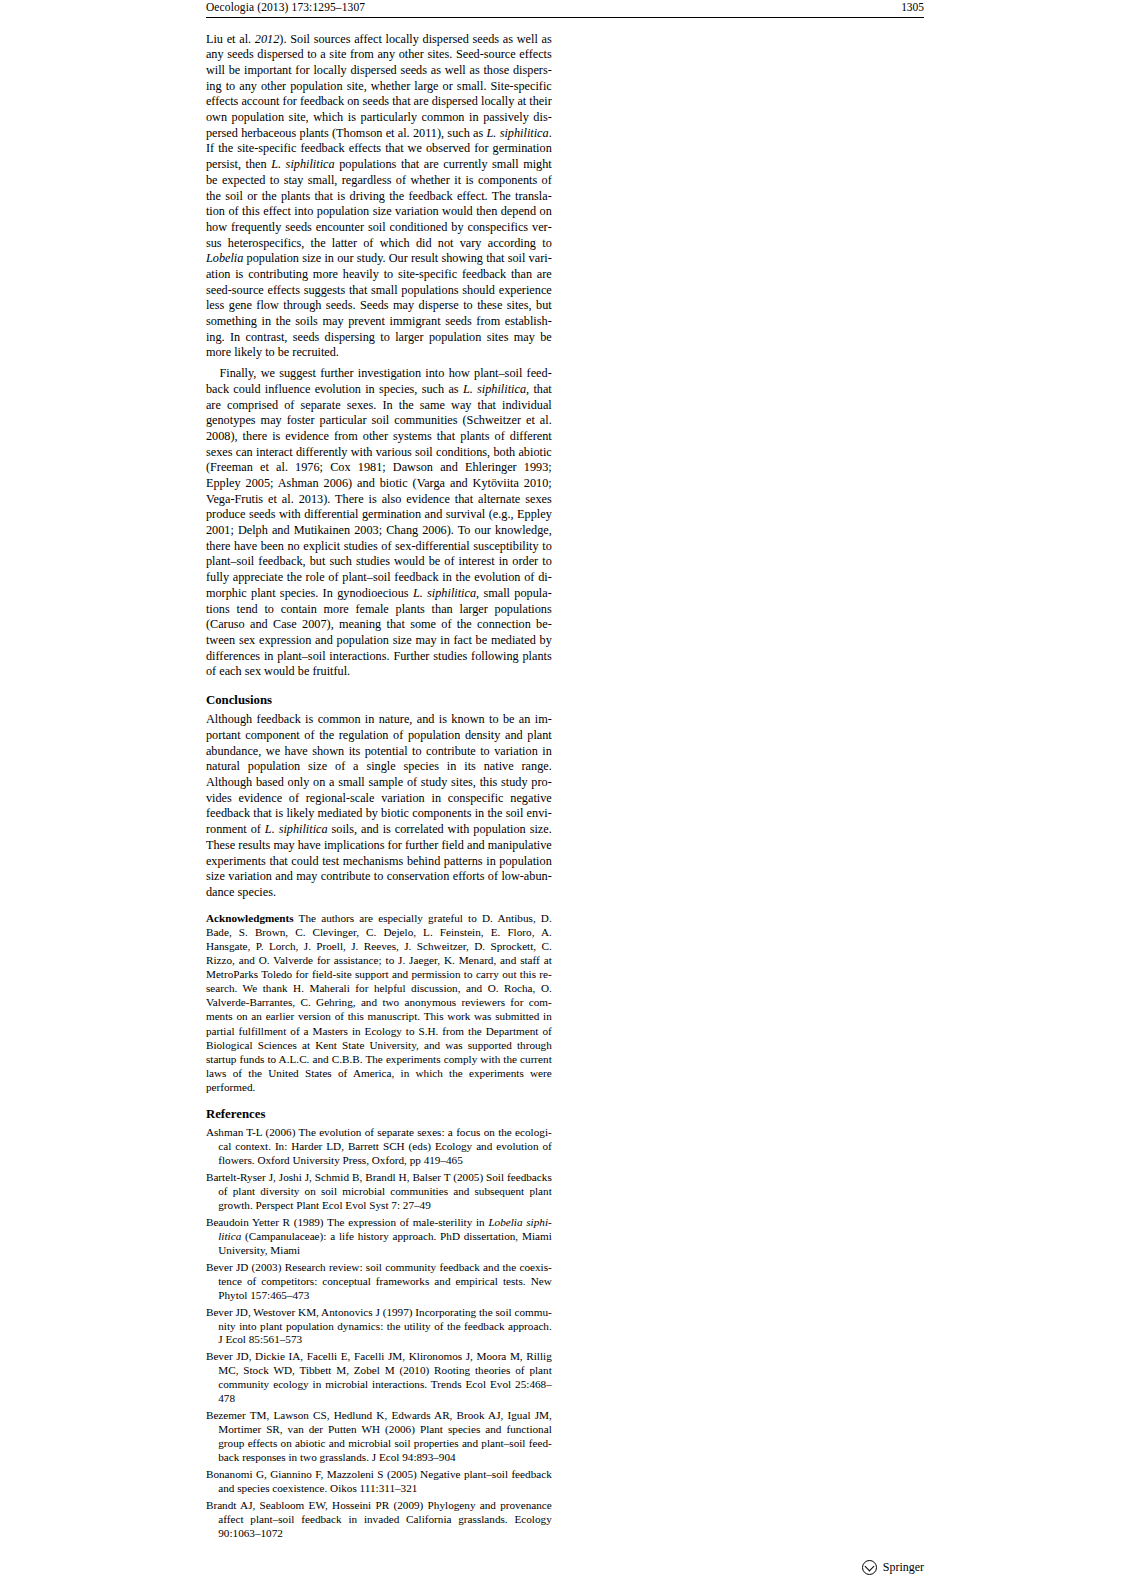Oecologia (2013) 173:1295–1307 1305
Liu et al. 2012). Soil sources affect locally dispersed seeds as well as any seeds dispersed to a site from any other sites. Seed-source effects will be important for locally dispersed seeds as well as those dispersing to any other population site, whether large or small. Site-specific effects account for feedback on seeds that are dispersed locally at their own population site, which is particularly common in passively dispersed herbaceous plants (Thomson et al. 2011), such as L. siphilitica. If the site-specific feedback effects that we observed for germination persist, then L. siphilitica populations that are currently small might be expected to stay small, regardless of whether it is components of the soil or the plants that is driving the feedback effect. The translation of this effect into population size variation would then depend on how frequently seeds encounter soil conditioned by conspecifics versus heterospecifics, the latter of which did not vary according to Lobelia population size in our study. Our result showing that soil variation is contributing more heavily to site-specific feedback than are seed-source effects suggests that small populations should experience less gene flow through seeds. Seeds may disperse to these sites, but something in the soils may prevent immigrant seeds from establishing. In contrast, seeds dispersing to larger population sites may be more likely to be recruited.
Finally, we suggest further investigation into how plant–soil feedback could influence evolution in species, such as L. siphilitica, that are comprised of separate sexes. In the same way that individual genotypes may foster particular soil communities (Schweitzer et al. 2008), there is evidence from other systems that plants of different sexes can interact differently with various soil conditions, both abiotic (Freeman et al. 1976; Cox 1981; Dawson and Ehleringer 1993; Eppley 2005; Ashman 2006) and biotic (Varga and Kytöviita 2010; Vega-Frutis et al. 2013). There is also evidence that alternate sexes produce seeds with differential germination and survival (e.g., Eppley 2001; Delph and Mutikainen 2003; Chang 2006). To our knowledge, there have been no explicit studies of sex-differential susceptibility to plant–soil feedback, but such studies would be of interest in order to fully appreciate the role of plant–soil feedback in the evolution of dimorphic plant species. In gynodioecious L. siphilitica, small populations tend to contain more female plants than larger populations (Caruso and Case 2007), meaning that some of the connection between sex expression and population size may in fact be mediated by differences in plant–soil interactions. Further studies following plants of each sex would be fruitful.
Conclusions
Although feedback is common in nature, and is known to be an important component of the regulation of population density and plant abundance, we have shown its potential to contribute to variation in natural population size of a single species in its native range. Although based only on a small sample of study sites, this study provides evidence of regional-scale variation in conspecific negative feedback that is likely mediated by biotic components in the soil environment of L. siphilitica soils, and is correlated with population size. These results may have implications for further field and manipulative experiments that could test mechanisms behind patterns in population size variation and may contribute to conservation efforts of low-abundance species.
Acknowledgments The authors are especially grateful to D. Antibus, D. Bade, S. Brown, C. Clevinger, C. Dejelo, L. Feinstein, E. Floro, A. Hansgate, P. Lorch, J. Proell, J. Reeves, J. Schweitzer, D. Sprockett, C. Rizzo, and O. Valverde for assistance; to J. Jaeger, K. Menard, and staff at MetroParks Toledo for field-site support and permission to carry out this research. We thank H. Maherali for helpful discussion, and O. Rocha, O. Valverde-Barrantes, C. Gehring, and two anonymous reviewers for comments on an earlier version of this manuscript. This work was submitted in partial fulfillment of a Masters in Ecology to S.H. from the Department of Biological Sciences at Kent State University, and was supported through startup funds to A.L.C. and C.B.B. The experiments comply with the current laws of the United States of America, in which the experiments were performed.
References
Ashman T-L (2006) The evolution of separate sexes: a focus on the ecological context. In: Harder LD, Barrett SCH (eds) Ecology and evolution of flowers. Oxford University Press, Oxford, pp 419–465
Bartelt-Ryser J, Joshi J, Schmid B, Brandl H, Balser T (2005) Soil feedbacks of plant diversity on soil microbial communities and subsequent plant growth. Perspect Plant Ecol Evol Syst 7: 27–49
Beaudoin Yetter R (1989) The expression of male-sterility in Lobelia siphilitica (Campanulaceae): a life history approach. PhD dissertation, Miami University, Miami
Bever JD (2003) Research review: soil community feedback and the coexistence of competitors: conceptual frameworks and empirical tests. New Phytol 157:465–473
Bever JD, Westover KM, Antonovics J (1997) Incorporating the soil community into plant population dynamics: the utility of the feedback approach. J Ecol 85:561–573
Bever JD, Dickie IA, Facelli E, Facelli JM, Klironomos J, Moora M, Rillig MC, Stock WD, Tibbett M, Zobel M (2010) Rooting theories of plant community ecology in microbial interactions. Trends Ecol Evol 25:468–478
Bezemer TM, Lawson CS, Hedlund K, Edwards AR, Brook AJ, Igual JM, Mortimer SR, van der Putten WH (2006) Plant species and functional group effects on abiotic and microbial soil properties and plant–soil feedback responses in two grasslands. J Ecol 94:893–904
Bonanomi G, Giannino F, Mazzoleni S (2005) Negative plant–soil feedback and species coexistence. Oikos 111:311–321
Brandt AJ, Seabloom EW, Hosseini PR (2009) Phylogeny and provenance affect plant–soil feedback in invaded California grasslands. Ecology 90:1063–1072
Springer